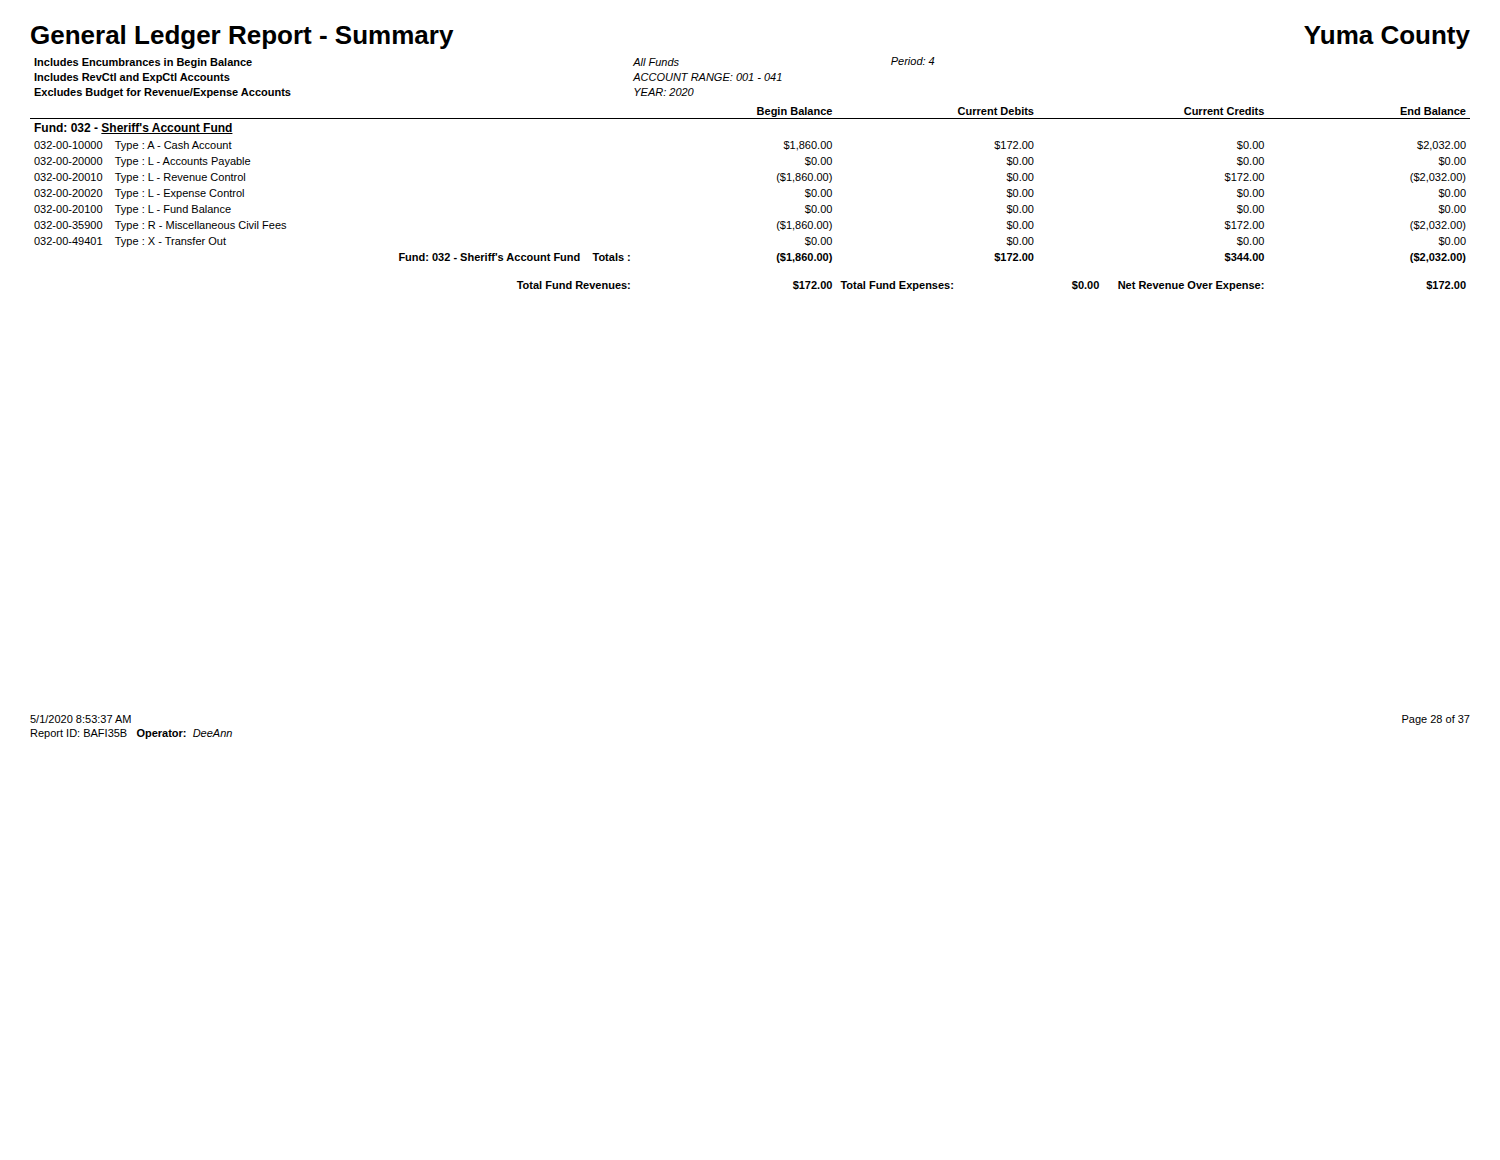General Ledger Report - Summary
Yuma County
| Includes Encumbrances in Begin Balance Includes RevCtl and ExpCtl Accounts Excludes Budget for Revenue/Expense Accounts | All Funds ACCOUNT RANGE: 001 - 041 YEAR: 2020 | Period: 4 | | | |
| | Begin Balance | Current Debits | Current Credits | End Balance |
| --- | --- | --- | --- | --- |
| Fund: 032 - Sheriff's Account Fund |
| 032-00-10000 Type : A - Cash Account | $1,860.00 | $172.00 | $0.00 | $2,032.00 |
| 032-00-20000 Type : L - Accounts Payable | $0.00 | $0.00 | $0.00 | $0.00 |
| 032-00-20010 Type : L - Revenue Control | ($1,860.00) | $0.00 | $172.00 | ($2,032.00) |
| 032-00-20020 Type : L - Expense Control | $0.00 | $0.00 | $0.00 | $0.00 |
| 032-00-20100 Type : L - Fund Balance | $0.00 | $0.00 | $0.00 | $0.00 |
| 032-00-35900 Type : R - Miscellaneous Civil Fees | ($1,860.00) | $0.00 | $172.00 | ($2,032.00) |
| 032-00-49401 Type : X - Transfer Out | $0.00 | $0.00 | $0.00 | $0.00 |
| Fund: 032 - Sheriff's Account Fund Totals : | ($1,860.00) | $172.00 | $344.00 | ($2,032.00) |
| Total Fund Revenues: | $172.00 | Total Fund Expenses: | $0.00 Net Revenue Over Expense: | $172.00 |
5/1/2020 8:53:37 AM
Report ID: BAFI35B Operator: DeeAnn
Page 28 of 37